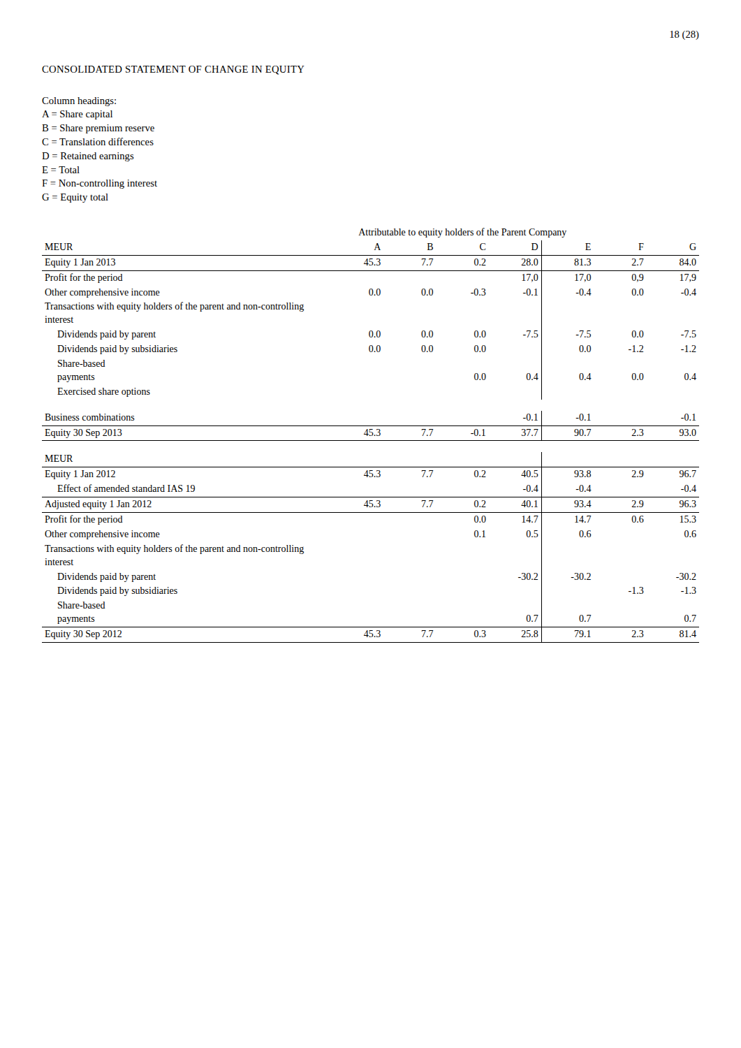18 (28)
CONSOLIDATED STATEMENT OF CHANGE IN EQUITY
Column headings:
A = Share capital
B = Share premium reserve
C = Translation differences
D = Retained earnings
E = Total
F = Non-controlling interest
G = Equity total
| | Attributable to equity holders of the Parent Company | | |
| MEUR | A | B | C | D | E | F | G |
| Equity 1 Jan 2013 | 45.3 | 7.7 | 0.2 | 28.0 | 81.3 | 2.7 | 84.0 |
| Profit for the period | | | | 17,0 | 17,0 | 0,9 | 17,9 |
| Other comprehensive income | 0.0 | 0.0 | -0.3 | -0.1 | -0.4 | 0.0 | -0.4 |
| Transactions with equity holders of the parent and non-controlling interest | | | | | | | |
| Dividends paid by parent | 0.0 | 0.0 | 0.0 | -7.5 | -7.5 | 0.0 | -7.5 |
| Dividends paid by subsidiaries | 0.0 | 0.0 | 0.0 | | 0.0 | -1.2 | -1.2 |
| Share-based payments | | | 0.0 | 0.4 | 0.4 | 0.0 | 0.4 |
| Exercised share options | | | | | | | |
| Business combinations | | | | -0.1 | -0.1 | | -0.1 |
| Equity 30 Sep 2013 | 45.3 | 7.7 | -0.1 | 37.7 | 90.7 | 2.3 | 93.0 |
| MEUR | | | | | | | |
| Equity 1 Jan 2012 | 45.3 | 7.7 | 0.2 | 40.5 | 93.8 | 2.9 | 96.7 |
| Effect of amended standard IAS 19 | | | | -0.4 | -0.4 | | -0.4 |
| Adjusted equity 1 Jan 2012 | 45.3 | 7.7 | 0.2 | 40.1 | 93.4 | 2.9 | 96.3 |
| Profit for the period | | | 0.0 | 14.7 | 14.7 | 0.6 | 15.3 |
| Other comprehensive income | | | 0.1 | 0.5 | 0.6 | | 0.6 |
| Transactions with equity holders of the parent and non-controlling interest | | | | | | | |
| Dividends paid by parent | | | | -30.2 | -30.2 | | -30.2 |
| Dividends paid by subsidiaries | | | | | | -1.3 | -1.3 |
| Share-based payments | | | | 0.7 | 0.7 | | 0.7 |
| Equity 30 Sep 2012 | 45.3 | 7.7 | 0.3 | 25.8 | 79.1 | 2.3 | 81.4 |